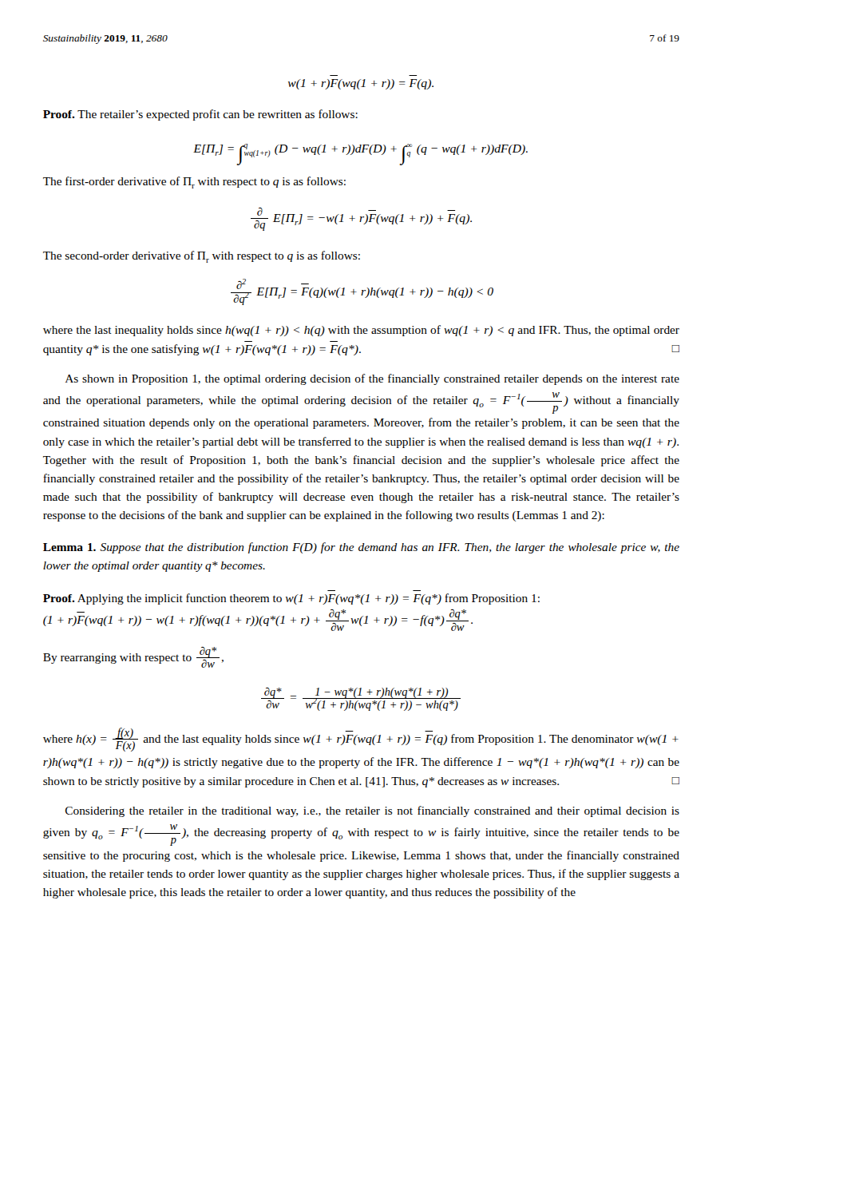Sustainability 2019, 11, 2680 7 of 19
w(1 + r)F(wq(1 + r)) = F(q).
Proof. The retailer’s expected profit can be rewritten as follows:
E[Πr] = ∫qwq(1+r) (D − wq(1 + r))dF(D) + ∫∞q (q − wq(1 + r))dF(D).
The first-order derivative of Πr with respect to q is as follows:
∂∂q E[Πr] = −w(1 + r)F(wq(1 + r)) + F(q).
The second-order derivative of Πr with respect to q is as follows:
∂2∂q2 E[Πr] = F(q)(w(1 + r)h(wq(1 + r)) − h(q)) < 0
where the last inequality holds since h(wq(1 + r)) < h(q) with the assumption of wq(1 + r) < q and IFR. Thus, the optimal order quantity q* is the one satisfying w(1 + r)F(wq*(1 + r)) = F(q*). □
As shown in Proposition 1, the optimal ordering decision of the financially constrained retailer depends on the interest rate and the operational parameters, while the optimal ordering decision of the retailer qo = F−1(wp) without a financially constrained situation depends only on the operational parameters. Moreover, from the retailer’s problem, it can be seen that the only case in which the retailer’s partial debt will be transferred to the supplier is when the realised demand is less than wq(1 + r). Together with the result of Proposition 1, both the bank’s financial decision and the supplier’s wholesale price affect the financially constrained retailer and the possibility of the retailer’s bankruptcy. Thus, the retailer’s optimal order decision will be made such that the possibility of bankruptcy will decrease even though the retailer has a risk-neutral stance. The retailer’s response to the decisions of the bank and supplier can be explained in the following two results (Lemmas 1 and 2):
Lemma 1. Suppose that the distribution function F(D) for the demand has an IFR. Then, the larger the wholesale price w, the lower the optimal order quantity q* becomes.
Proof. Applying the implicit function theorem to w(1 + r)F(wq*(1 + r)) = F(q*) from Proposition 1:
(1 + r)F(wq(1 + r)) − w(1 + r)f(wq(1 + r))(q*(1 + r) + ∂q*∂ww(1 + r)) = −f(q*)∂q*∂w.
By rearranging with respect to ∂q*∂w,
∂q*∂w = 1 − wq*(1 + r)h(wq*(1 + r)) w2(1 + r)h(wq*(1 + r)) − wh(q*)
where h(x) = f(x) F(x) and the last equality holds since w(1 + r)F(wq(1 + r)) = F(q) from Proposition 1. The denominator w(w(1 + r)h(wq*(1 + r)) − h(q*)) is strictly negative due to the property of the IFR. The difference 1 − wq*(1 + r)h(wq*(1 + r)) can be shown to be strictly positive by a similar procedure in Chen et al. [41]. Thus, q* decreases as w increases. □
Considering the retailer in the traditional way, i.e., the retailer is not financially constrained and their optimal decision is given by qo = F−1(wp), the decreasing property of qo with respect to w is fairly intuitive, since the retailer tends to be sensitive to the procuring cost, which is the wholesale price. Likewise, Lemma 1 shows that, under the financially constrained situation, the retailer tends to order lower quantity as the supplier charges higher wholesale prices. Thus, if the supplier suggests a higher wholesale price, this leads the retailer to order a lower quantity, and thus reduces the possibility of the